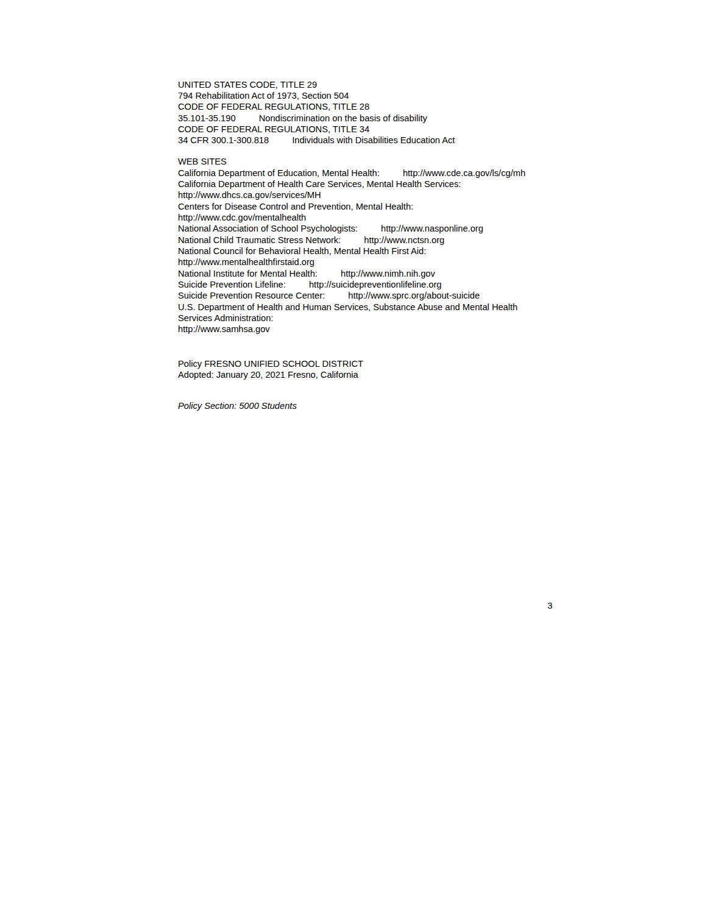UNITED STATES CODE, TITLE 29
794 Rehabilitation Act of 1973, Section 504
CODE OF FEDERAL REGULATIONS, TITLE 28
35.101-35.190 Nondiscrimination on the basis of disability
CODE OF FEDERAL REGULATIONS, TITLE 34
34 CFR 300.1-300.818 Individuals with Disabilities Education Act
WEB SITES
California Department of Education, Mental Health: http://www.cde.ca.gov/ls/cg/mh
California Department of Health Care Services, Mental Health Services: http://www.dhcs.ca.gov/services/MH
Centers for Disease Control and Prevention, Mental Health: http://www.cdc.gov/mentalhealth
National Association of School Psychologists: http://www.nasponline.org
National Child Traumatic Stress Network: http://www.nctsn.org
National Council for Behavioral Health, Mental Health First Aid: http://www.mentalhealthfirstaid.org
National Institute for Mental Health: http://www.nimh.nih.gov
Suicide Prevention Lifeline: http://suicidepreventionlifeline.org
Suicide Prevention Resource Center: http://www.sprc.org/about-suicide
U.S. Department of Health and Human Services, Substance Abuse and Mental Health Services Administration:
http://www.samhsa.gov
Policy FRESNO UNIFIED SCHOOL DISTRICT
Adopted: January 20, 2021 Fresno, California
Policy Section: 5000 Students
3